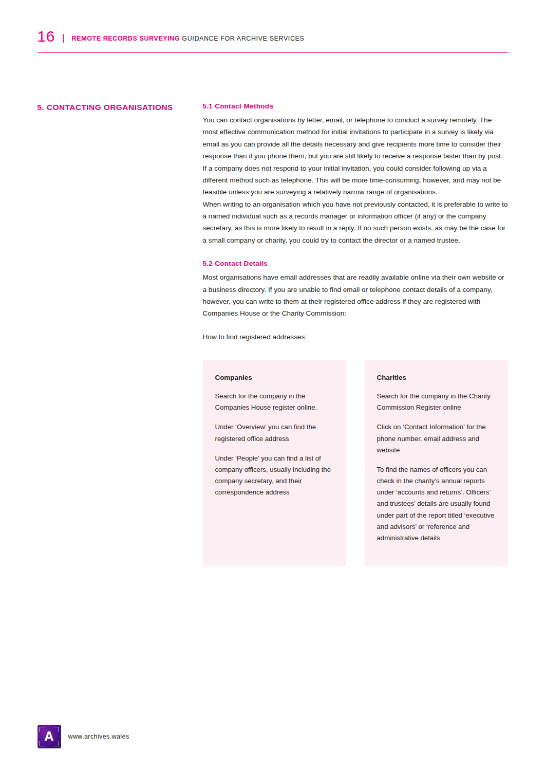16 | REMOTE RECORDS SURVEYING GUIDANCE FOR ARCHIVE SERVICES
5. Contacting Organisations
5.1 Contact Methods
You can contact organisations by letter, email, or telephone to conduct a survey remotely. The most effective communication method for initial invitations to participate in a survey is likely via email as you can provide all the details necessary and give recipients more time to consider their response than if you phone them, but you are still likely to receive a response faster than by post. If a company does not respond to your initial invitation, you could consider following up via a different method such as telephone. This will be more time-consuming, however, and may not be feasible unless you are surveying a relatively narrow range of organisations.
When writing to an organisation which you have not previously contacted, it is preferable to write to a named individual such as a records manager or information officer (if any) or the company secretary, as this is more likely to result in a reply. If no such person exists, as may be the case for a small company or charity, you could try to contact the director or a named trustee.
5.2 Contact Details
Most organisations have email addresses that are readily available online via their own website or a business directory. If you are unable to find email or telephone contact details of a company, however, you can write to them at their registered office address if they are registered with Companies House or the Charity Commission:
How to find registered addresses:
Companies
Search for the company in the Companies House register online.
Under ‘Overview’ you can find the registered office address
Under ‘People’ you can find a list of company officers, usually including the company secretary, and their correspondence address
Charities
Search for the company in the Charity Commission Register online
Click on ‘Contact Information’ for the phone number, email address and website
To find the names of officers you can check in the charity’s annual reports under ‘accounts and returns’. Officers’ and trustees’ details are usually found under part of the report titled ‘executive and advisors’ or ‘reference and administrative details
www.archives.wales